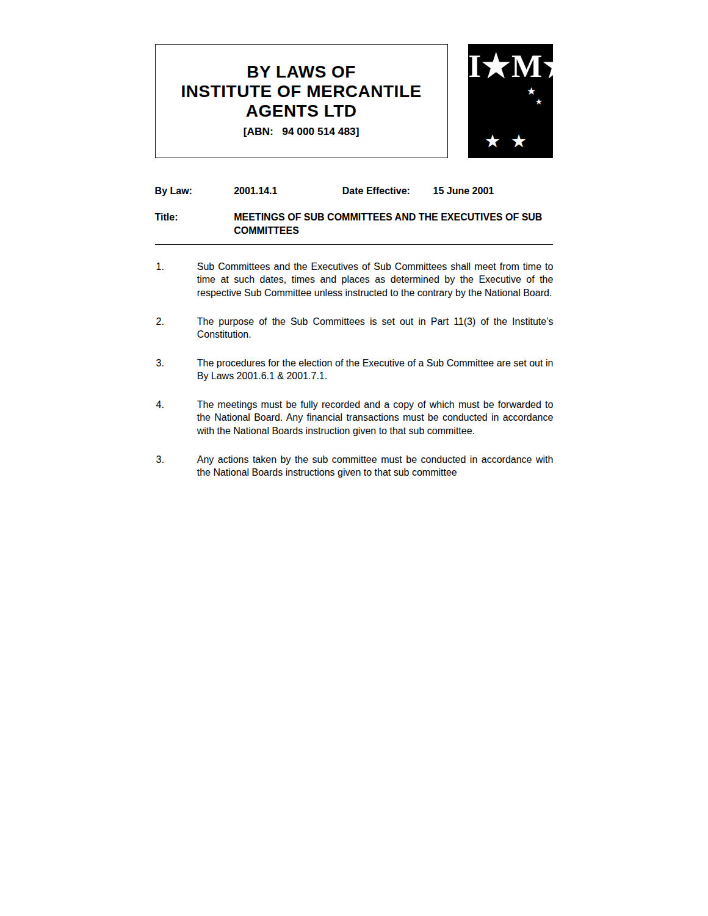BY LAWS OF
INSTITUTE OF MERCANTILE AGENTS LTD
[ABN: 94 000 514 483]
I★M★A
★
★
★★
By Law: 2001.14.1 Date Effective: 15 June 2001
Title: Meetings of Sub Committees and the Executives of Sub Committees
1. Sub Committees and the Executives of Sub Committees shall meet from time to time at such dates, times and places as determined by the Executive of the respective Sub Committee unless instructed to the contrary by the National Board.
2. The purpose of the Sub Committees is set out in Part 11(3) of the Institute’s Constitution.
3. The procedures for the election of the Executive of a Sub Committee are set out in By Laws 2001.6.1 & 2001.7.1.
4. The meetings must be fully recorded and a copy of which must be forwarded to the National Board. Any financial transactions must be conducted in accordance with the National Boards instruction given to that sub committee.
3. Any actions taken by the sub committee must be conducted in accordance with the National Boards instructions given to that sub committee